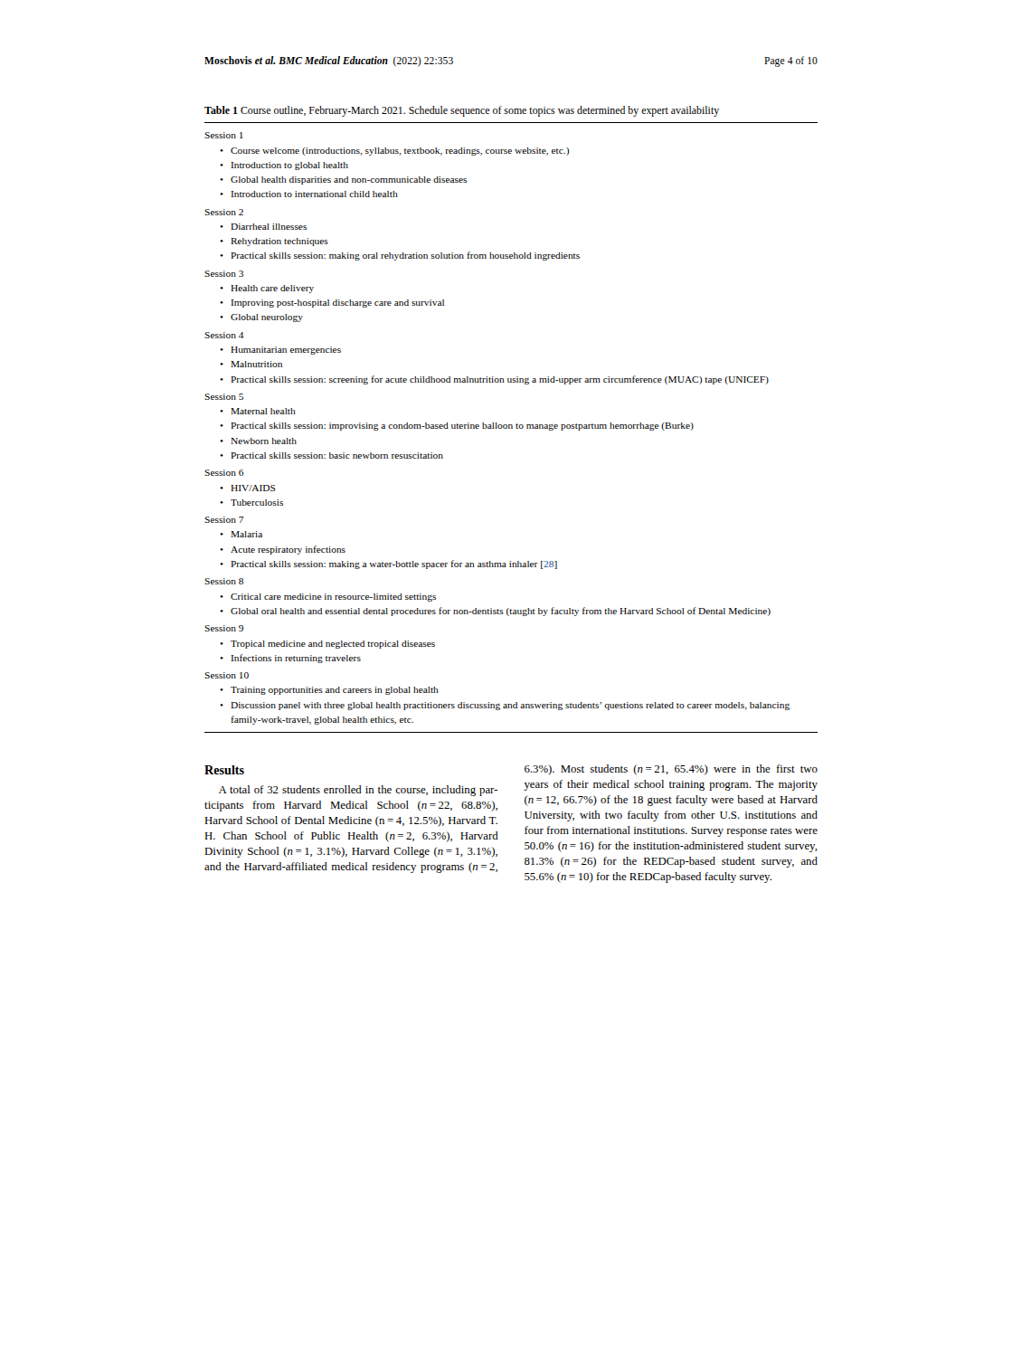Moschovis et al. BMC Medical Education (2022) 22:353
Page 4 of 10
Table 1 Course outline, February-March 2021. Schedule sequence of some topics was determined by expert availability
| Session 1 Course welcome (introductions, syllabus, textbook, readings, course website, etc.) Introduction to global health Global health disparities and non-communicable diseases Introduction to international child health |
| Session 2 Diarrheal illnesses Rehydration techniques Practical skills session: making oral rehydration solution from household ingredients |
| Session 3 Health care delivery Improving post-hospital discharge care and survival Global neurology |
| Session 4 Humanitarian emergencies Malnutrition Practical skills session: screening for acute childhood malnutrition using a mid-upper arm circumference (MUAC) tape (UNICEF) |
| Session 5 Maternal health Practical skills session: improvising a condom-based uterine balloon to manage postpartum hemorrhage (Burke) Newborn health Practical skills session: basic newborn resuscitation |
| Session 6 HIV/AIDS Tuberculosis |
| Session 7 Malaria Acute respiratory infections Practical skills session: making a water-bottle spacer for an asthma inhaler [ 28 ] |
| Session 8 Critical care medicine in resource-limited settings Global oral health and essential dental procedures for non-dentists (taught by faculty from the Harvard School of Dental Medicine) |
| Session 9 Tropical medicine and neglected tropical diseases Infections in returning travelers |
| Session 10 Training opportunities and careers in global health Discussion panel with three global health practitioners discussing and answering students’ questions related to career models, balancing family-work-travel, global health ethics, etc. |
Results
A total of 32 students enrolled in the course, including participants from Harvard Medical School (n = 22, 68.8%), Harvard School of Dental Medicine (n = 4, 12.5%), Harvard T. H. Chan School of Public Health (n = 2, 6.3%), Harvard Divinity School (n = 1, 3.1%), Harvard College (n = 1, 3.1%), and the Harvard-affiliated medical residency programs (n = 2, 6.3%). Most students (n = 21, 65.4%) were in the first two years of their medical school training program. The majority (n = 12, 66.7%) of the 18 guest faculty were based at Harvard University, with two faculty from other U.S. institutions and four from international institutions. Survey response rates were 50.0% (n = 16) for the institution-administered student survey, 81.3% (n = 26) for the REDCap-based student survey, and 55.6% (n = 10) for the REDCap-based faculty survey.